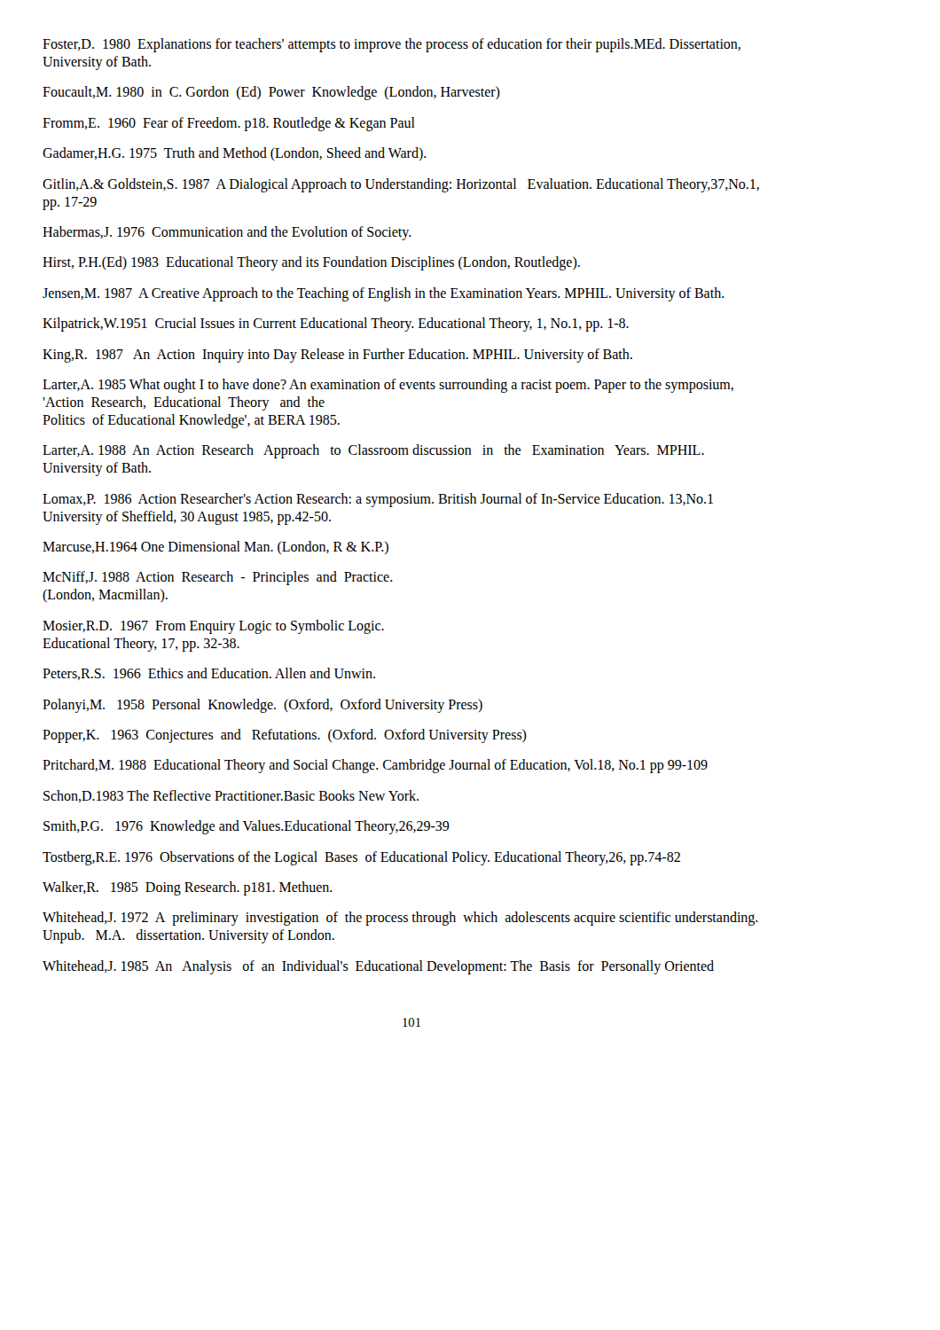Foster,D. 1980 Explanations for teachers' attempts to improve the process of education for their pupils.MEd. Dissertation, University of Bath.
Foucault,M. 1980 in C. Gordon (Ed) Power Knowledge (London, Harvester)
Fromm,E. 1960 Fear of Freedom. p18. Routledge & Kegan Paul
Gadamer,H.G. 1975 Truth and Method (London, Sheed and Ward).
Gitlin,A.& Goldstein,S. 1987 A Dialogical Approach to Understanding: Horizontal Evaluation. Educational Theory,37,No.1, pp. 17-29
Habermas,J. 1976 Communication and the Evolution of Society.
Hirst, P.H.(Ed) 1983 Educational Theory and its Foundation Disciplines (London, Routledge).
Jensen,M. 1987 A Creative Approach to the Teaching of English in the Examination Years. MPHIL. University of Bath.
Kilpatrick,W.1951 Crucial Issues in Current Educational Theory. Educational Theory, 1, No.1, pp. 1-8.
King,R. 1987 An Action Inquiry into Day Release in Further Education. MPHIL. University of Bath.
Larter,A. 1985 What ought I to have done? An examination of events surrounding a racist poem. Paper to the symposium, 'Action Research, Educational Theory and the
Politics of Educational Knowledge', at BERA 1985.
Larter,A. 1988 An Action Research Approach to Classroom discussion in the Examination Years. MPHIL.
University of Bath.
Lomax,P. 1986 Action Researcher's Action Research: a symposium. British Journal of In-Service Education. 13,No.1
University of Sheffield, 30 August 1985, pp.42-50.
Marcuse,H.1964 One Dimensional Man. (London, R & K.P.)
McNiff,J. 1988 Action Research - Principles and Practice.
(London, Macmillan).
Mosier,R.D. 1967 From Enquiry Logic to Symbolic Logic.
Educational Theory, 17, pp. 32-38.
Peters,R.S. 1966 Ethics and Education. Allen and Unwin.
Polanyi,M. 1958 Personal Knowledge. (Oxford, Oxford University Press)
Popper,K. 1963 Conjectures and Refutations. (Oxford. Oxford University Press)
Pritchard,M. 1988 Educational Theory and Social Change. Cambridge Journal of Education, Vol.18, No.1 pp 99-109
Schon,D.1983 The Reflective Practitioner.Basic Books New York.
Smith,P.G. 1976 Knowledge and Values.Educational Theory,26,29-39
Tostberg,R.E. 1976 Observations of the Logical Bases of Educational Policy. Educational Theory,26, pp.74-82
Walker,R. 1985 Doing Research. p181. Methuen.
Whitehead,J. 1972 A preliminary investigation of the process through which adolescents acquire scientific understanding. Unpub. M.A. dissertation. University of London.
Whitehead,J. 1985 An Analysis of an Individual's Educational Development: The Basis for Personally Oriented
101